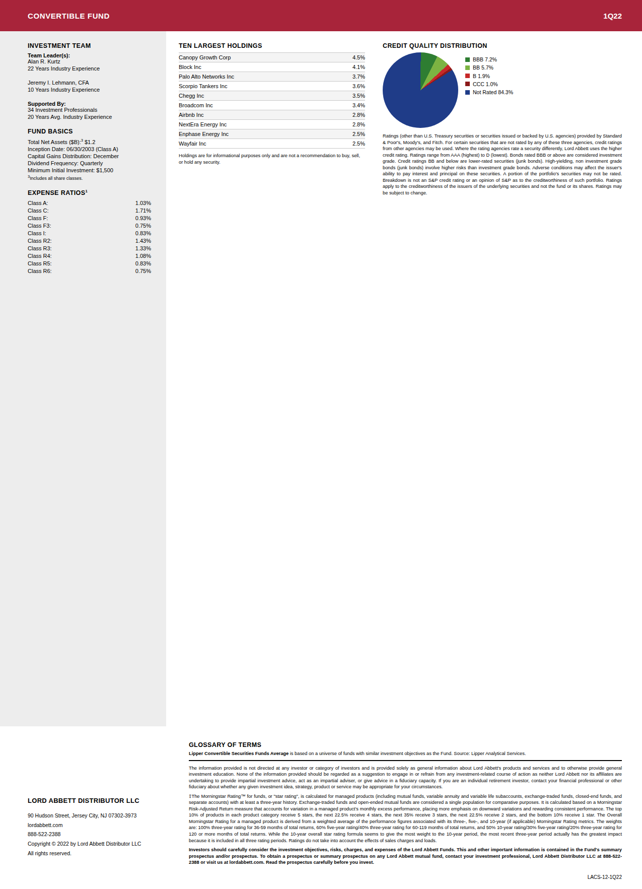CONVERTIBLE FUND
1Q22
INVESTMENT TEAM
Team Leader(s):
Alan R. Kurtz
22 Years Industry Experience
Jeremy I. Lehmann, CFA
10 Years Industry Experience
Supported By:
34 Investment Professionals
20 Years Avg. Industry Experience
FUND BASICS
Total Net Assets ($B):3 $1.2
Inception Date: 06/30/2003 (Class A)
Capital Gains Distribution: December
Dividend Frequency: Quarterly
Minimum Initial Investment: $1,500
3Includes all share classes.
EXPENSE RATIOS1
| Class A: | 1.03% |
| Class C: | 1.71% |
| Class F: | 0.93% |
| Class F3: | 0.75% |
| Class I: | 0.83% |
| Class R2: | 1.43% |
| Class R3: | 1.33% |
| Class R4: | 1.08% |
| Class R5: | 0.83% |
| Class R6: | 0.75% |
TEN LARGEST HOLDINGS
| Canopy Growth Corp | 4.5% |
| Block Inc | 4.1% |
| Palo Alto Networks Inc | 3.7% |
| Scorpio Tankers Inc | 3.6% |
| Chegg Inc | 3.5% |
| Broadcom Inc | 3.4% |
| Airbnb Inc | 2.8% |
| NextEra Energy Inc | 2.8% |
| Enphase Energy Inc | 2.5% |
| Wayfair Inc | 2.5% |
Holdings are for informational purposes only and are not a recommendation to buy, sell, or hold any security.
CREDIT QUALITY DISTRIBUTION
BBB 7.2%
BB 5.7%
B 1.9%
CCC 1.0%
Not Rated 84.3%
Ratings (other than U.S. Treasury securities or securities issued or backed by U.S. agencies) provided by Standard & Poor's, Moody's, and Fitch. For certain securities that are not rated by any of these three agencies, credit ratings from other agencies may be used. Where the rating agencies rate a security differently, Lord Abbett uses the higher credit rating. Ratings range from AAA (highest) to D (lowest). Bonds rated BBB or above are considered investment grade. Credit ratings BB and below are lower-rated securities (junk bonds). High-yielding, non investment grade bonds (junk bonds) involve higher risks than investment grade bonds. Adverse conditions may affect the issuer's ability to pay interest and principal on these securities. A portion of the portfolio's securities may not be rated. Breakdown is not an S&P credit rating or an opinion of S&P as to the creditworthiness of such portfolio. Ratings apply to the creditworthiness of the issuers of the underlying securities and not the fund or its shares. Ratings may be subject to change.
GLOSSARY OF TERMS
Lipper Convertible Securities Funds Average is based on a universe of funds with similar investment objectives as the Fund. Source: Lipper Analytical Services.
The information provided is not directed at any investor or category of investors and is provided solely as general information about Lord Abbett's products and services and to otherwise provide general investment education. None of the information provided should be regarded as a suggestion to engage in or refrain from any investment-related course of action as neither Lord Abbett nor its affiliates are undertaking to provide impartial investment advice, act as an impartial adviser, or give advice in a fiduciary capacity. If you are an individual retirement investor, contact your financial professional or other fiduciary about whether any given investment idea, strategy, product or service may be appropriate for your circumstances.
‡The Morningstar Rating™ for funds, or "star rating", is calculated for managed products (including mutual funds, variable annuity and variable life subaccounts, exchange-traded funds, closed-end funds, and separate accounts) with at least a three-year history. Exchange-traded funds and open-ended mutual funds are considered a single population for comparative purposes. It is calculated based on a Morningstar Risk-Adjusted Return measure that accounts for variation in a managed product's monthly excess performance, placing more emphasis on downward variations and rewarding consistent performance. The top 10% of products in each product category receive 5 stars, the next 22.5% receive 4 stars, the next 35% receive 3 stars, the next 22.5% receive 2 stars, and the bottom 10% receive 1 star. The Overall Morningstar Rating for a managed product is derived from a weighted average of the performance figures associated with its three-, five-, and 10-year (if applicable) Morningstar Rating metrics. The weights are: 100% three-year rating for 36-59 months of total returns, 60% five-year rating/40% three-year rating for 60-119 months of total returns, and 50% 10-year rating/30% five-year rating/20% three-year rating for 120 or more months of total returns. While the 10-year overall star rating formula seems to give the most weight to the 10-year period, the most recent three-year period actually has the greatest impact because it is included in all three rating periods. Ratings do not take into account the effects of sales charges and loads.
Investors should carefully consider the investment objectives, risks, charges, and expenses of the Lord Abbett Funds. This and other important information is contained in the Fund's summary prospectus and/or prospectus. To obtain a prospectus or summary prospectus on any Lord Abbett mutual fund, contact your investment professional, Lord Abbett Distributor LLC at 888-522-2388 or visit us at lordabbett.com. Read the prospectus carefully before you invest.
LORD ABBETT DISTRIBUTOR LLC
90 Hudson Street, Jersey City, NJ 07302-3973
lordabbett.com
888-522-2388
Copyright © 2022 by Lord Abbett Distributor LLC
All rights reserved.
LACS-12-1Q22